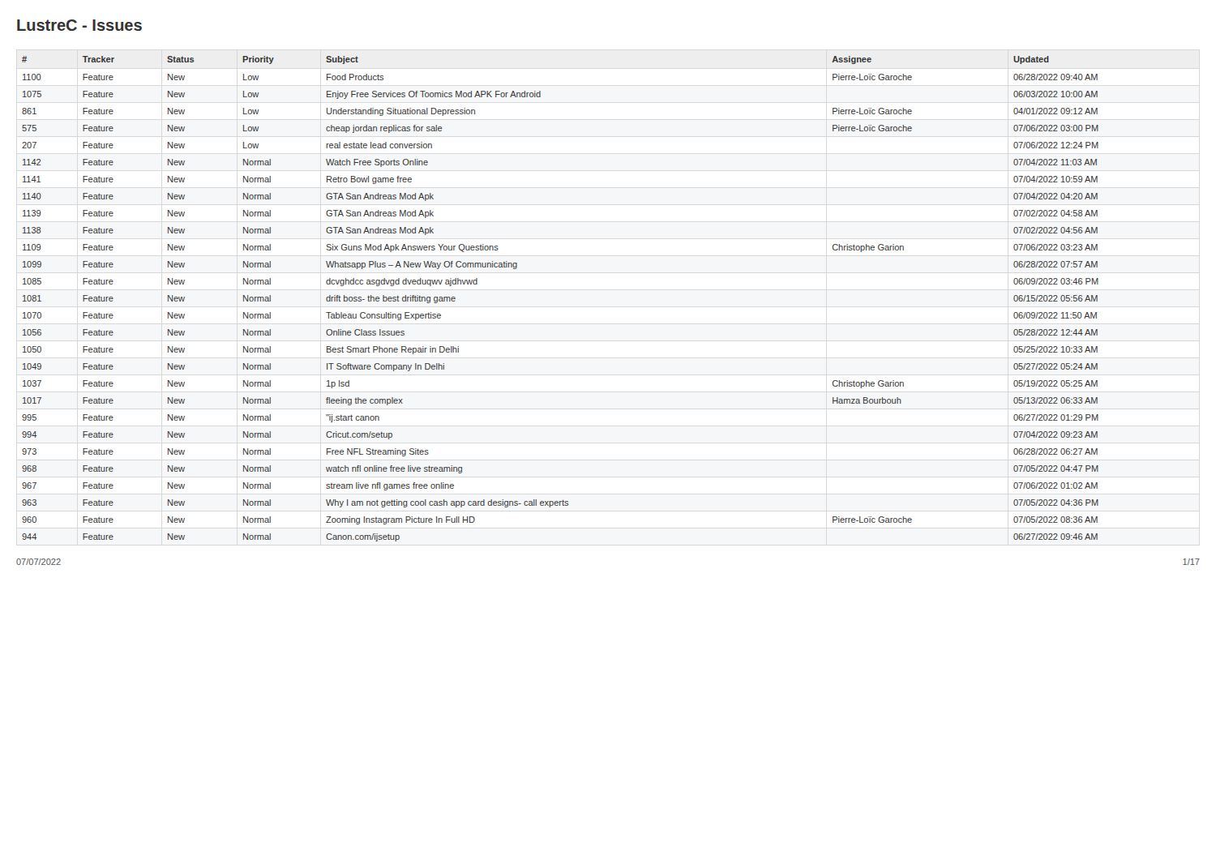LustreC - Issues
| # | Tracker | Status | Priority | Subject | Assignee | Updated |
| --- | --- | --- | --- | --- | --- | --- |
| 1100 | Feature | New | Low | Food Products | Pierre-Loïc Garoche | 06/28/2022 09:40 AM |
| 1075 | Feature | New | Low | Enjoy Free Services Of Toomics Mod APK For Android | | 06/03/2022 10:00 AM |
| 861 | Feature | New | Low | Understanding Situational Depression | Pierre-Loïc Garoche | 04/01/2022 09:12 AM |
| 575 | Feature | New | Low | cheap jordan replicas for sale | Pierre-Loïc Garoche | 07/06/2022 03:00 PM |
| 207 | Feature | New | Low | real estate lead conversion | | 07/06/2022 12:24 PM |
| 1142 | Feature | New | Normal | Watch Free Sports Online | | 07/04/2022 11:03 AM |
| 1141 | Feature | New | Normal | Retro Bowl game free | | 07/04/2022 10:59 AM |
| 1140 | Feature | New | Normal | GTA San Andreas Mod Apk | | 07/04/2022 04:20 AM |
| 1139 | Feature | New | Normal | GTA San Andreas Mod Apk | | 07/02/2022 04:58 AM |
| 1138 | Feature | New | Normal | GTA San Andreas Mod Apk | | 07/02/2022 04:56 AM |
| 1109 | Feature | New | Normal | Six Guns Mod Apk Answers Your Questions | Christophe Garion | 07/06/2022 03:23 AM |
| 1099 | Feature | New | Normal | Whatsapp Plus – A New Way Of Communicating | | 06/28/2022 07:57 AM |
| 1085 | Feature | New | Normal | dcvghdcc asgdvgd dveduqwv ajdhvwd | | 06/09/2022 03:46 PM |
| 1081 | Feature | New | Normal | drift boss- the best driftitng game | | 06/15/2022 05:56 AM |
| 1070 | Feature | New | Normal | Tableau Consulting Expertise | | 06/09/2022 11:50 AM |
| 1056 | Feature | New | Normal | Online Class Issues | | 05/28/2022 12:44 AM |
| 1050 | Feature | New | Normal | Best Smart Phone Repair in Delhi | | 05/25/2022 10:33 AM |
| 1049 | Feature | New | Normal | IT Software Company In Delhi | | 05/27/2022 05:24 AM |
| 1037 | Feature | New | Normal | 1p lsd | Christophe Garion | 05/19/2022 05:25 AM |
| 1017 | Feature | New | Normal | fleeing the complex | Hamza Bourbouh | 05/13/2022 06:33 AM |
| 995 | Feature | New | Normal | "ij.start canon | | 06/27/2022 01:29 PM |
| 994 | Feature | New | Normal | Cricut.com/setup | | 07/04/2022 09:23 AM |
| 973 | Feature | New | Normal | Free NFL Streaming Sites | | 06/28/2022 06:27 AM |
| 968 | Feature | New | Normal | watch nfl online free live streaming | | 07/05/2022 04:47 PM |
| 967 | Feature | New | Normal | stream live nfl games free online | | 07/06/2022 01:02 AM |
| 963 | Feature | New | Normal | Why I am not getting cool cash app card designs- call experts | | 07/05/2022 04:36 PM |
| 960 | Feature | New | Normal | Zooming Instagram Picture In Full HD | Pierre-Loïc Garoche | 07/05/2022 08:36 AM |
| 944 | Feature | New | Normal | Canon.com/ijsetup | | 06/27/2022 09:46 AM |
07/07/2022 1/17